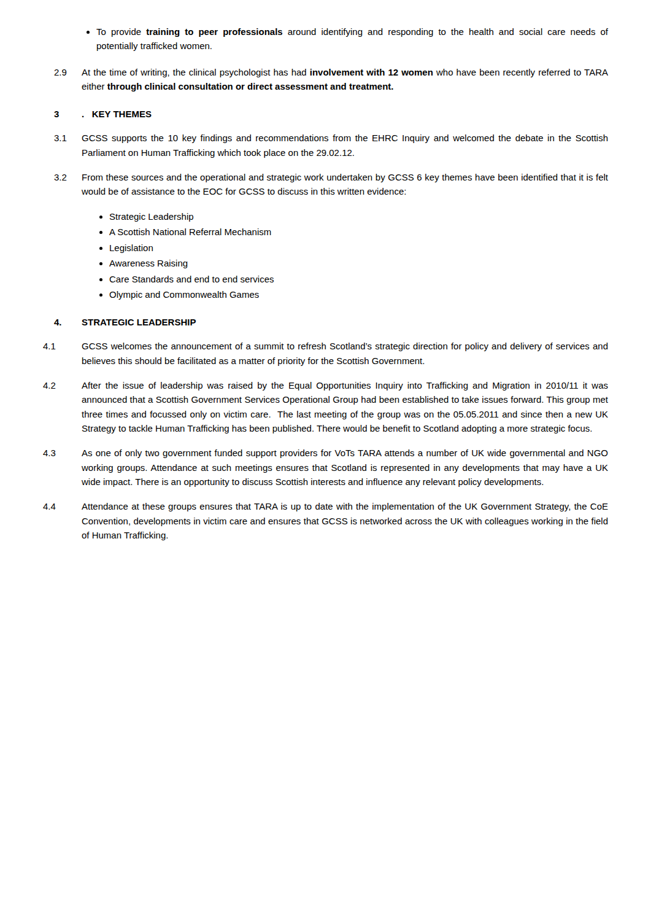To provide training to peer professionals around identifying and responding to the health and social care needs of potentially trafficked women.
2.9
At the time of writing, the clinical psychologist has had involvement with 12 women who have been recently referred to TARA either through clinical consultation or direct assessment and treatment.
3. KEY THEMES
3.1
GCSS supports the 10 key findings and recommendations from the EHRC Inquiry and welcomed the debate in the Scottish Parliament on Human Trafficking which took place on the 29.02.12.
3.2
From these sources and the operational and strategic work undertaken by GCSS 6 key themes have been identified that it is felt would be of assistance to the EOC for GCSS to discuss in this written evidence:
Strategic Leadership
A Scottish National Referral Mechanism
Legislation
Awareness Raising
Care Standards and end to end services
Olympic and Commonwealth Games
4. STRATEGIC LEADERSHIP
4.1 GCSS welcomes the announcement of a summit to refresh Scotland’s strategic direction for policy and delivery of services and believes this should be facilitated as a matter of priority for the Scottish Government.
4.2 After the issue of leadership was raised by the Equal Opportunities Inquiry into Trafficking and Migration in 2010/11 it was announced that a Scottish Government Services Operational Group had been established to take issues forward. This group met three times and focussed only on victim care. The last meeting of the group was on the 05.05.2011 and since then a new UK Strategy to tackle Human Trafficking has been published. There would be benefit to Scotland adopting a more strategic focus.
4.3 As one of only two government funded support providers for VoTs TARA attends a number of UK wide governmental and NGO working groups. Attendance at such meetings ensures that Scotland is represented in any developments that may have a UK wide impact. There is an opportunity to discuss Scottish interests and influence any relevant policy developments.
4.4 Attendance at these groups ensures that TARA is up to date with the implementation of the UK Government Strategy, the CoE Convention, developments in victim care and ensures that GCSS is networked across the UK with colleagues working in the field of Human Trafficking.